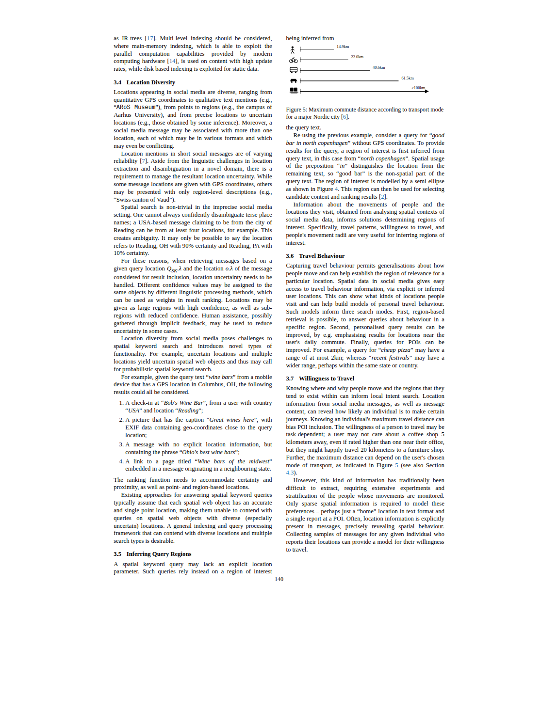as IR-trees [17]. Multi-level indexing should be considered, where main-memory indexing, which is able to exploit the parallel computation capabilities provided by modern computing hardware [14], is used on content with high update rates, while disk based indexing is exploited for static data.
3.4 Location Diversity
Locations appearing in social media are diverse, ranging from quantitative GPS coordinates to qualitative text mentions (e.g., “ARoS Museum”), from points to regions (e.g., the campus of Aarhus University), and from precise locations to uncertain locations (e.g., those obtained by some inference). Moreover, a social media message may be associated with more than one location, each of which may be in various formats and which may even be conflicting.
Location mentions in short social messages are of varying reliability [7]. Aside from the linguistic challenges in location extraction and disambiguation in a novel domain, there is a requirement to manage the resultant location uncertainty. While some message locations are given with GPS coordinates, others may be presented with only region-level descriptions (e.g., “Swiss canton of Vaud”).
Spatial search is non-trivial in the imprecise social media setting. One cannot always confidently disambiguate terse place names; a USA-based message claiming to be from the city of Reading can be from at least four locations, for example. This creates ambiguity. It may only be possible to say the location refers to Reading, OH with 90% certainty and Reading, PA with 10% certainty.
For these reasons, when retrieving messages based on a given query location QSK.λ and the location o.λ of the message considered for result inclusion, location uncertainty needs to be handled. Different confidence values may be assigned to the same objects by different linguistic processing methods, which can be used as weights in result ranking. Locations may be given as large regions with high confidence, as well as sub-regions with reduced confidence. Human assistance, possibly gathered through implicit feedback, may be used to reduce uncertainty in some cases.
Location diversity from social media poses challenges to spatial keyword search and introduces novel types of functionality. For example, uncertain locations and multiple locations yield uncertain spatial web objects and thus may call for probabilistic spatial keyword search.
For example, given the query text “wine bars” from a mobile device that has a GPS location in Columbus, OH, the following results could all be considered.
A check-in at “Bob's Wine Bar”, from a user with country “USA” and location “Reading”;
A picture that has the caption “Great wines here”, with EXIF data containing geo-coordinates close to the query location;
A message with no explicit location information, but containing the phrase “Ohio's best wine bars”;
A link to a page titled “Wine bars of the midwest” embedded in a message originating in a neighbouring state.
The ranking function needs to accommodate certainty and proximity, as well as point- and region-based locations.
Existing approaches for answering spatial keyword queries typically assume that each spatial web object has an accurate and single point location, making them unable to contend with queries on spatial web objects with diverse (especially uncertain) locations. A general indexing and query processing framework that can contend with diverse locations and multiple search types is desirable.
3.5 Inferring Query Regions
A spatial keyword query may lack an explicit location parameter. Such queries rely instead on a region of interest being inferred from
14.9km 22.0km 40.6km 61.5km >100km
Figure 5: Maximum commute distance according to transport mode for a major Nordic city [6].
the query text.
Re-using the previous example, consider a query for “good bar in north copenhagen” without GPS coordinates. To provide results for the query, a region of interest is first inferred from query text, in this case from “north copenhagen”. Spatial usage of the preposition “in” distinguishes the location from the remaining text, so “good bar” is the non-spatial part of the query text. The region of interest is modelled by a semi-ellipse as shown in Figure 4. This region can then be used for selecting candidate content and ranking results [2].
Information about the movements of people and the locations they visit, obtained from analysing spatial contexts of social media data, informs solutions determining regions of interest. Specifically, travel patterns, willingness to travel, and people's movement radii are very useful for inferring regions of interest.
3.6 Travel Behaviour
Capturing travel behaviour permits generalisations about how people move and can help establish the region of relevance for a particular location. Spatial data in social media gives easy access to travel behaviour information, via explicit or inferred user locations. This can show what kinds of locations people visit and can help build models of personal travel behaviour. Such models inform three search modes. First, region-based retrieval is possible, to answer queries about behaviour in a specific region. Second, personalised query results can be improved, by e.g. emphasising results for locations near the user's daily commute. Finally, queries for POIs can be improved. For example, a query for “cheap pizza” may have a range of at most 2km; whereas “recent festivals” may have a wider range, perhaps within the same state or country.
3.7 Willingness to Travel
Knowing where and why people move and the regions that they tend to exist within can inform local intent search. Location information from social media messages, as well as message content, can reveal how likely an individual is to make certain journeys. Knowing an individual's maximum travel distance can bias POI inclusion. The willingness of a person to travel may be task-dependent; a user may not care about a coffee shop 5 kilometers away, even if rated higher than one near their office, but they might happily travel 20 kilometers to a furniture shop. Further, the maximum distance can depend on the user's chosen mode of transport, as indicated in Figure 5 (see also Section 4.3).
However, this kind of information has traditionally been difficult to extract, requiring extensive experiments and stratification of the people whose movements are monitored. Only sparse spatial information is required to model these preferences – perhaps just a “home” location in text format and a single report at a POI. Often, location information is explicitly present in messages, precisely revealing spatial behaviour. Collecting samples of messages for any given individual who reports their locations can provide a model for their willingness to travel.
140